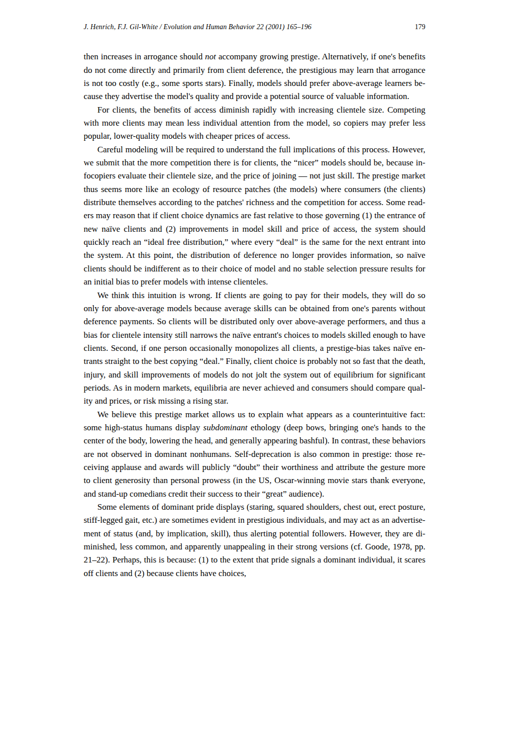J. Henrich, F.J. Gil-White / Evolution and Human Behavior 22 (2001) 165–196 179
then increases in arrogance should not accompany growing prestige. Alternatively, if one's benefits do not come directly and primarily from client deference, the prestigious may learn that arrogance is not too costly (e.g., some sports stars). Finally, models should prefer above-average learners because they advertise the model's quality and provide a potential source of valuable information.
For clients, the benefits of access diminish rapidly with increasing clientele size. Competing with more clients may mean less individual attention from the model, so copiers may prefer less popular, lower-quality models with cheaper prices of access.
Careful modeling will be required to understand the full implications of this process. However, we submit that the more competition there is for clients, the “nicer” models should be, because infocopiers evaluate their clientele size, and the price of joining — not just skill. The prestige market thus seems more like an ecology of resource patches (the models) where consumers (the clients) distribute themselves according to the patches' richness and the competition for access. Some readers may reason that if client choice dynamics are fast relative to those governing (1) the entrance of new naïve clients and (2) improvements in model skill and price of access, the system should quickly reach an “ideal free distribution,” where every “deal” is the same for the next entrant into the system. At this point, the distribution of deference no longer provides information, so naïve clients should be indifferent as to their choice of model and no stable selection pressure results for an initial bias to prefer models with intense clienteles.
We think this intuition is wrong. If clients are going to pay for their models, they will do so only for above-average models because average skills can be obtained from one's parents without deference payments. So clients will be distributed only over above-average performers, and thus a bias for clientele intensity still narrows the naïve entrant's choices to models skilled enough to have clients. Second, if one person occasionally monopolizes all clients, a prestige-bias takes naïve entrants straight to the best copying “deal.” Finally, client choice is probably not so fast that the death, injury, and skill improvements of models do not jolt the system out of equilibrium for significant periods. As in modern markets, equilibria are never achieved and consumers should compare quality and prices, or risk missing a rising star.
We believe this prestige market allows us to explain what appears as a counterintuitive fact: some high-status humans display subdominant ethology (deep bows, bringing one's hands to the center of the body, lowering the head, and generally appearing bashful). In contrast, these behaviors are not observed in dominant nonhumans. Self-deprecation is also common in prestige: those receiving applause and awards will publicly “doubt” their worthiness and attribute the gesture more to client generosity than personal prowess (in the US, Oscar-winning movie stars thank everyone, and stand-up comedians credit their success to their “great” audience).
Some elements of dominant pride displays (staring, squared shoulders, chest out, erect posture, stiff-legged gait, etc.) are sometimes evident in prestigious individuals, and may act as an advertisement of status (and, by implication, skill), thus alerting potential followers. However, they are diminished, less common, and apparently unappealing in their strong versions (cf. Goode, 1978, pp. 21–22). Perhaps, this is because: (1) to the extent that pride signals a dominant individual, it scares off clients and (2) because clients have choices,